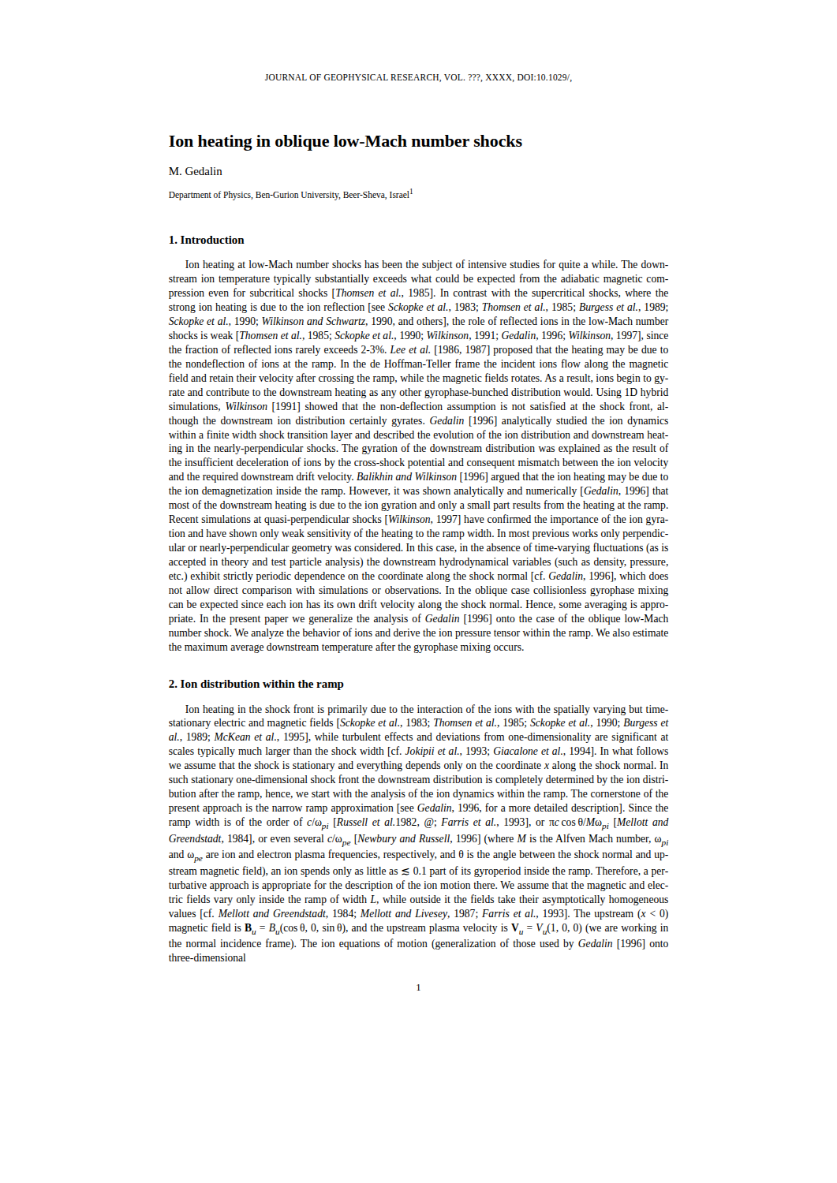JOURNAL OF GEOPHYSICAL RESEARCH, VOL. ???, XXXX, DOI:10.1029/,
Ion heating in oblique low-Mach number shocks
M. Gedalin
Department of Physics, Ben-Gurion University, Beer-Sheva, Israel1
1. Introduction
Ion heating at low-Mach number shocks has been the subject of intensive studies for quite a while. The downstream ion temperature typically substantially exceeds what could be expected from the adiabatic magnetic compression even for subcritical shocks [Thomsen et al., 1985]. In contrast with the supercritical shocks, where the strong ion heating is due to the ion reflection [see Sckopke et al., 1983; Thomsen et al., 1985; Burgess et al., 1989; Sckopke et al., 1990; Wilkinson and Schwartz, 1990, and others], the role of reflected ions in the low-Mach number shocks is weak [Thomsen et al., 1985; Sckopke et al., 1990; Wilkinson, 1991; Gedalin, 1996; Wilkinson, 1997], since the fraction of reflected ions rarely exceeds 2-3%. Lee et al. [1986, 1987] proposed that the heating may be due to the nondeflection of ions at the ramp. In the de Hoffman-Teller frame the incident ions flow along the magnetic field and retain their velocity after crossing the ramp, while the magnetic fields rotates. As a result, ions begin to gyrate and contribute to the downstream heating as any other gyrophase-bunched distribution would. Using 1D hybrid simulations, Wilkinson [1991] showed that the non-deflection assumption is not satisfied at the shock front, although the downstream ion distribution certainly gyrates. Gedalin [1996] analytically studied the ion dynamics within a finite width shock transition layer and described the evolution of the ion distribution and downstream heating in the nearly-perpendicular shocks. The gyration of the downstream distribution was explained as the result of the insufficient deceleration of ions by the cross-shock potential and consequent mismatch between the ion velocity and the required downstream drift velocity. Balikhin and Wilkinson [1996] argued that the ion heating may be due to the ion demagnetization inside the ramp. However, it was shown analytically and numerically [Gedalin, 1996] that most of the downstream heating is due to the ion gyration and only a small part results from the heating at the ramp. Recent simulations at quasi-perpendicular shocks [Wilkinson, 1997] have confirmed the importance of the ion gyration and have shown only weak sensitivity of the heating to the ramp width. In most previous works only perpendicular or nearly-perpendicular geometry was considered. In this case, in the absence of time-varying fluctuations (as is accepted in theory and test particle analysis) the downstream hydrodynamical variables (such as density, pressure, etc.) exhibit strictly periodic dependence on the coordinate along the shock normal [cf. Gedalin, 1996], which does not allow direct comparison with simulations or observations. In the oblique case collisionless gyrophase mixing can be expected since each ion has its own drift velocity along the shock normal. Hence, some averaging is appropriate. In the present paper we generalize the analysis of Gedalin [1996] onto the case of the oblique low-Mach number shock. We analyze the behavior of ions and derive the ion pressure tensor within the ramp. We also estimate the maximum average downstream temperature after the gyrophase mixing occurs.
2. Ion distribution within the ramp
Ion heating in the shock front is primarily due to the interaction of the ions with the spatially varying but time-stationary electric and magnetic fields [Sckopke et al., 1983; Thomsen et al., 1985; Sckopke et al., 1990; Burgess et al., 1989; McKean et al., 1995], while turbulent effects and deviations from one-dimensionality are significant at scales typically much larger than the shock width [cf. Jokipii et al., 1993; Giacalone et al., 1994]. In what follows we assume that the shock is stationary and everything depends only on the coordinate x along the shock normal. In such stationary one-dimensional shock front the downstream distribution is completely determined by the ion distribution after the ramp, hence, we start with the analysis of the ion dynamics within the ramp. The cornerstone of the present approach is the narrow ramp approximation [see Gedalin, 1996, for a more detailed description]. Since the ramp width is of the order of c/ωpi [Russell et al. 1982, @; Farris et al., 1993], or πc cos θ/Mωpi [Mellott and Greendstadt, 1984], or even several c/ωpe [Newbury and Russell, 1996] (where M is the Alfven Mach number, ωpi and ωpe are ion and electron plasma frequencies, respectively, and θ is the angle between the shock normal and upstream magnetic field), an ion spends only as little as ≲ 0.1 part of its gyroperiod inside the ramp. Therefore, a perturbative approach is appropriate for the description of the ion motion there. We assume that the magnetic and electric fields vary only inside the ramp of width L, while outside it the fields take their asymptotically homogeneous values [cf. Mellott and Greendstadt, 1984; Mellott and Livesey, 1987; Farris et al., 1993]. The upstream (x < 0) magnetic field is Bu = Bu(cos θ, 0, sin θ), and the upstream plasma velocity is Vu = Vu(1, 0, 0) (we are working in the normal incidence frame). The ion equations of motion (generalization of those used by Gedalin [1996] onto three-dimensional
1